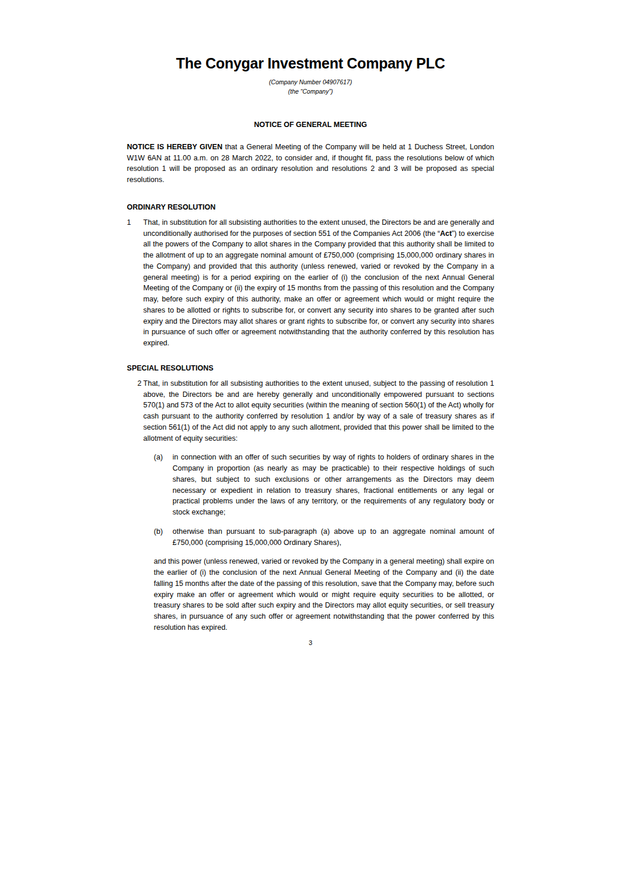The Conygar Investment Company PLC
(Company Number 04907617)
(the “Company”)
NOTICE OF GENERAL MEETING
NOTICE IS HEREBY GIVEN that a General Meeting of the Company will be held at 1 Duchess Street, London W1W 6AN at 11.00 a.m. on 28 March 2022, to consider and, if thought fit, pass the resolutions below of which resolution 1 will be proposed as an ordinary resolution and resolutions 2 and 3 will be proposed as special resolutions.
ORDINARY RESOLUTION
1
That, in substitution for all subsisting authorities to the extent unused, the Directors be and are generally and unconditionally authorised for the purposes of section 551 of the Companies Act 2006 (the “Act”) to exercise all the powers of the Company to allot shares in the Company provided that this authority shall be limited to the allotment of up to an aggregate nominal amount of £750,000 (comprising 15,000,000 ordinary shares in the Company) and provided that this authority (unless renewed, varied or revoked by the Company in a general meeting) is for a period expiring on the earlier of (i) the conclusion of the next Annual General Meeting of the Company or (ii) the expiry of 15 months from the passing of this resolution and the Company may, before such expiry of this authority, make an offer or agreement which would or might require the shares to be allotted or rights to subscribe for, or convert any security into shares to be granted after such expiry and the Directors may allot shares or grant rights to subscribe for, or convert any security into shares in pursuance of such offer or agreement notwithstanding that the authority conferred by this resolution has expired.
SPECIAL RESOLUTIONS
2
That, in substitution for all subsisting authorities to the extent unused, subject to the passing of resolution 1 above, the Directors be and are hereby generally and unconditionally empowered pursuant to sections 570(1) and 573 of the Act to allot equity securities (within the meaning of section 560(1) of the Act) wholly for cash pursuant to the authority conferred by resolution 1 and/or by way of a sale of treasury shares as if section 561(1) of the Act did not apply to any such allotment, provided that this power shall be limited to the allotment of equity securities:
(a)
in connection with an offer of such securities by way of rights to holders of ordinary shares in the Company in proportion (as nearly as may be practicable) to their respective holdings of such shares, but subject to such exclusions or other arrangements as the Directors may deem necessary or expedient in relation to treasury shares, fractional entitlements or any legal or practical problems under the laws of any territory, or the requirements of any regulatory body or stock exchange;
(b)
otherwise than pursuant to sub-paragraph (a) above up to an aggregate nominal amount of £750,000 (comprising 15,000,000 Ordinary Shares),
and this power (unless renewed, varied or revoked by the Company in a general meeting) shall expire on the earlier of (i) the conclusion of the next Annual General Meeting of the Company and (ii) the date falling 15 months after the date of the passing of this resolution, save that the Company may, before such expiry make an offer or agreement which would or might require equity securities to be allotted, or treasury shares to be sold after such expiry and the Directors may allot equity securities, or sell treasury shares, in pursuance of any such offer or agreement notwithstanding that the power conferred by this resolution has expired.
3